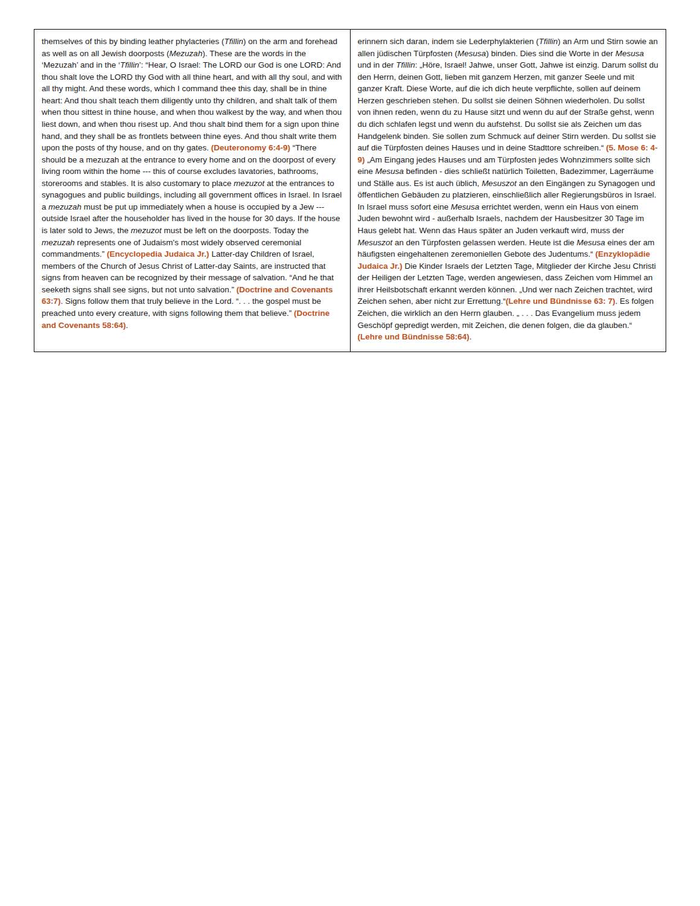| themselves of this by binding leather phylacteries ( Tfillin ) on the arm and forehead as well as on all Jewish doorposts ( Mezuzah ). These are the words in the ‘Mezuzah’ and in the ‘ Tfillin ’: “Hear, O Israel: The LORD our God is one LORD: And thou shalt love the LORD thy God with all thine heart, and with all thy soul, and with all thy might. And these words, which I command thee this day, shall be in thine heart: And thou shalt teach them diligently unto thy children, and shalt talk of them when thou sittest in thine house, and when thou walkest by the way, and when thou liest down, and when thou risest up. And thou shalt bind them for a sign upon thine hand, and they shall be as frontlets between thine eyes. And thou shalt write them upon the posts of thy house, and on thy gates. (Deuteronomy 6:4-9) “There should be a mezuzah at the entrance to every home and on the doorpost of every living room within the home --- this of course excludes lavatories, bathrooms, storerooms and stables. It is also customary to place mezuzot at the entrances to synagogues and public buildings, including all government offices in Israel. In Israel a mezuzah must be put up immediately when a house is occupied by a Jew --- outside Israel after the householder has lived in the house for 30 days. If the house is later sold to Jews, the mezuzot must be left on the doorposts. Today the mezuzah represents one of Judaism's most widely observed ceremonial commandments.” (Encyclopedia Judaica Jr.) Latter-day Children of Israel, members of the Church of Jesus Christ of Latter-day Saints, are instructed that signs from heaven can be recognized by their message of salvation. “And he that seeketh signs shall see signs, but not unto salvation.” (Doctrine and Covenants 63:7) . Signs follow them that truly believe in the Lord. “. . . the gospel must be preached unto every creature, with signs following them that believe.” (Doctrine and Covenants 58:64) . | erinnern sich daran, indem sie Lederphylakterien ( Tfillin ) an Arm und Stirn sowie an allen jüdischen Türpfosten ( Mesusa ) binden. Dies sind die Worte in der Mesusa und in der Tfillin : „Höre, Israel! Jahwe, unser Gott, Jahwe ist einzig. Darum sollst du den Herrn, deinen Gott, lieben mit ganzem Herzen, mit ganzer Seele und mit ganzer Kraft. Diese Worte, auf die ich dich heute verpflichte, sollen auf deinem Herzen geschrieben stehen. Du sollst sie deinen Söhnen wiederholen. Du sollst von ihnen reden, wenn du zu Hause sitzt und wenn du auf der Straße gehst, wenn du dich schlafen legst und wenn du aufstehst. Du sollst sie als Zeichen um das Handgelenk binden. Sie sollen zum Schmuck auf deiner Stirn werden. Du sollst sie auf die Türpfosten deines Hauses und in deine Stadttore schreiben.“ (5. Mose 6: 4-9) „Am Eingang jedes Hauses und am Türpfosten jedes Wohnzimmers sollte sich eine Mesusa befinden - dies schließt natürlich Toiletten, Badezimmer, Lagerräume und Ställe aus. Es ist auch üblich, Mesuszot an den Eingängen zu Synagogen und öffentlichen Gebäuden zu platzieren, einschließlich aller Regierungsbüros in Israel. In Israel muss sofort eine Mesusa errichtet werden, wenn ein Haus von einem Juden bewohnt wird - außerhalb Israels, nachdem der Hausbesitzer 30 Tage im Haus gelebt hat. Wenn das Haus später an Juden verkauft wird, muss der Mesuszot an den Türpfosten gelassen werden. Heute ist die Mesusa eines der am häufigsten eingehaltenen zeremoniellen Gebote des Judentums.“ (Enzyklopädie Judaica Jr.) Die Kinder Israels der Letzten Tage, Mitglieder der Kirche Jesu Christi der Heiligen der Letzten Tage, werden angewiesen, dass Zeichen vom Himmel an ihrer Heilsbotschaft erkannt werden können. „Und wer nach Zeichen trachtet, wird Zeichen sehen, aber nicht zur Errettung.“ (Lehre und Bündnisse 63: 7) . Es folgen Zeichen, die wirklich an den Herrn glauben. „ . . . Das Evangelium muss jedem Geschöpf gepredigt werden, mit Zeichen, die denen folgen, die da glauben.“ (Lehre und Bündnisse 58:64) . |